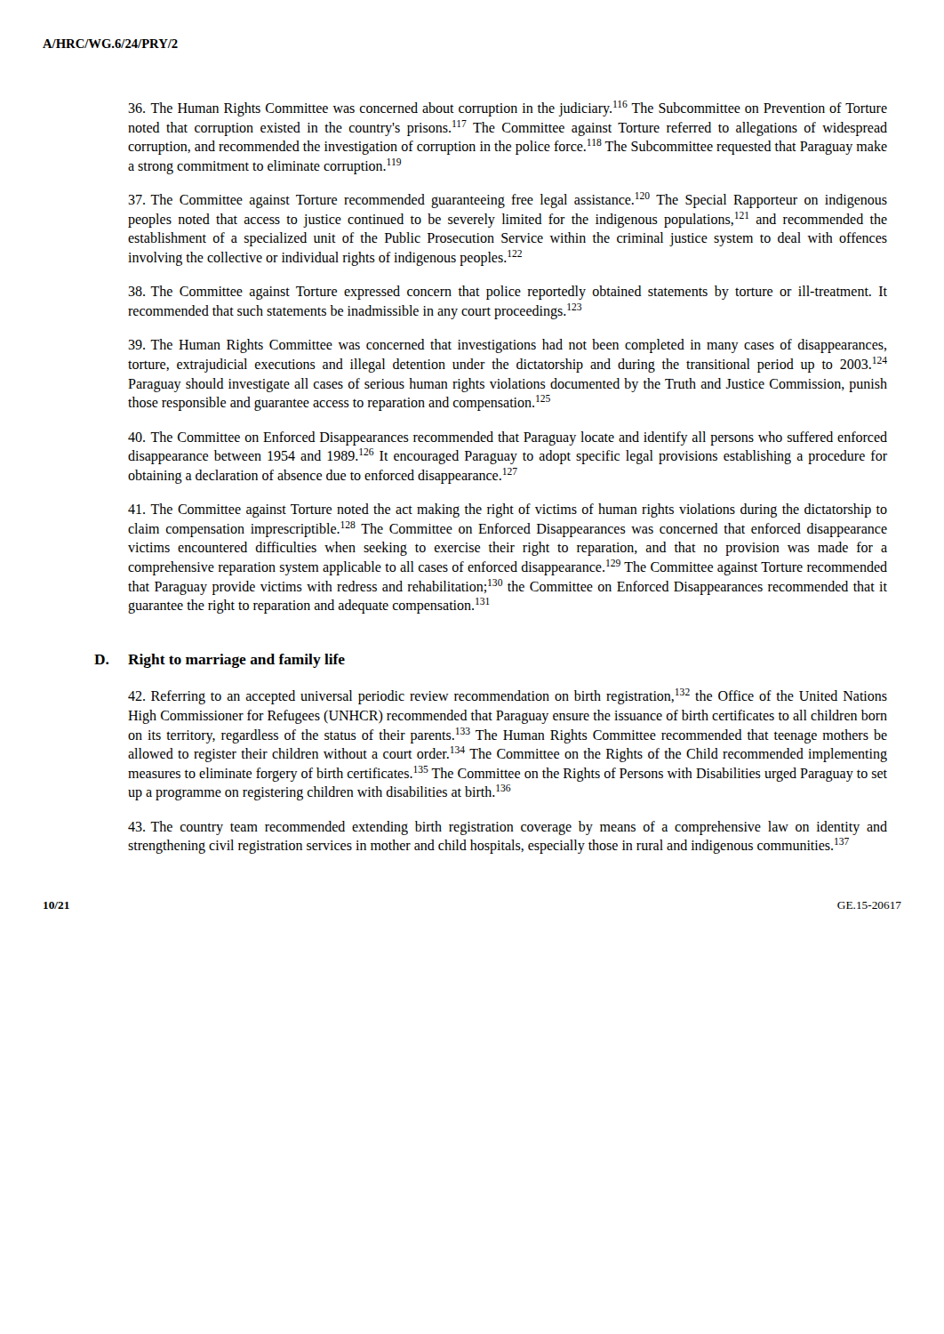A/HRC/WG.6/24/PRY/2
36. The Human Rights Committee was concerned about corruption in the judiciary.116 The Subcommittee on Prevention of Torture noted that corruption existed in the country's prisons.117 The Committee against Torture referred to allegations of widespread corruption, and recommended the investigation of corruption in the police force.118 The Subcommittee requested that Paraguay make a strong commitment to eliminate corruption.119
37. The Committee against Torture recommended guaranteeing free legal assistance.120 The Special Rapporteur on indigenous peoples noted that access to justice continued to be severely limited for the indigenous populations,121 and recommended the establishment of a specialized unit of the Public Prosecution Service within the criminal justice system to deal with offences involving the collective or individual rights of indigenous peoples.122
38. The Committee against Torture expressed concern that police reportedly obtained statements by torture or ill-treatment. It recommended that such statements be inadmissible in any court proceedings.123
39. The Human Rights Committee was concerned that investigations had not been completed in many cases of disappearances, torture, extrajudicial executions and illegal detention under the dictatorship and during the transitional period up to 2003.124 Paraguay should investigate all cases of serious human rights violations documented by the Truth and Justice Commission, punish those responsible and guarantee access to reparation and compensation.125
40. The Committee on Enforced Disappearances recommended that Paraguay locate and identify all persons who suffered enforced disappearance between 1954 and 1989.126 It encouraged Paraguay to adopt specific legal provisions establishing a procedure for obtaining a declaration of absence due to enforced disappearance.127
41. The Committee against Torture noted the act making the right of victims of human rights violations during the dictatorship to claim compensation imprescriptible.128 The Committee on Enforced Disappearances was concerned that enforced disappearance victims encountered difficulties when seeking to exercise their right to reparation, and that no provision was made for a comprehensive reparation system applicable to all cases of enforced disappearance.129 The Committee against Torture recommended that Paraguay provide victims with redress and rehabilitation;130 the Committee on Enforced Disappearances recommended that it guarantee the right to reparation and adequate compensation.131
D. Right to marriage and family life
42. Referring to an accepted universal periodic review recommendation on birth registration,132 the Office of the United Nations High Commissioner for Refugees (UNHCR) recommended that Paraguay ensure the issuance of birth certificates to all children born on its territory, regardless of the status of their parents.133 The Human Rights Committee recommended that teenage mothers be allowed to register their children without a court order.134 The Committee on the Rights of the Child recommended implementing measures to eliminate forgery of birth certificates.135 The Committee on the Rights of Persons with Disabilities urged Paraguay to set up a programme on registering children with disabilities at birth.136
43. The country team recommended extending birth registration coverage by means of a comprehensive law on identity and strengthening civil registration services in mother and child hospitals, especially those in rural and indigenous communities.137
10/21 GE.15-20617